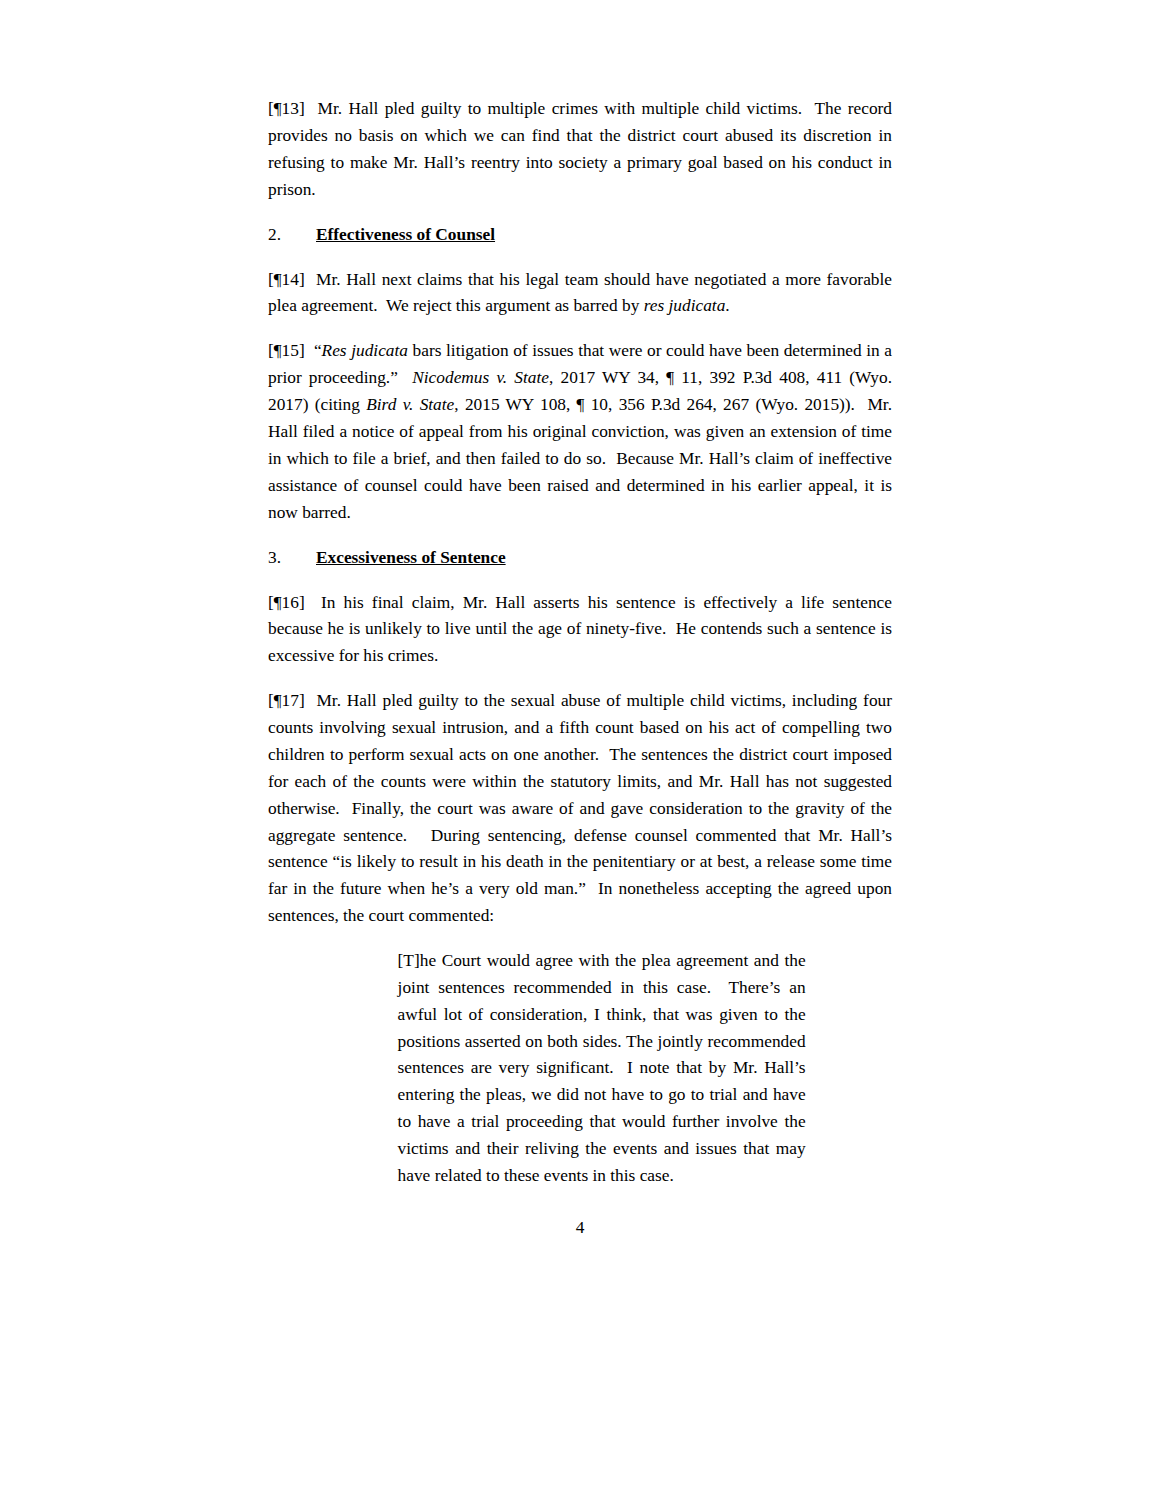[¶13] Mr. Hall pled guilty to multiple crimes with multiple child victims. The record provides no basis on which we can find that the district court abused its discretion in refusing to make Mr. Hall’s reentry into society a primary goal based on his conduct in prison.
2. Effectiveness of Counsel
[¶14] Mr. Hall next claims that his legal team should have negotiated a more favorable plea agreement. We reject this argument as barred by res judicata.
[¶15] “Res judicata bars litigation of issues that were or could have been determined in a prior proceeding.” Nicodemus v. State, 2017 WY 34, ¶ 11, 392 P.3d 408, 411 (Wyo. 2017) (citing Bird v. State, 2015 WY 108, ¶ 10, 356 P.3d 264, 267 (Wyo. 2015)). Mr. Hall filed a notice of appeal from his original conviction, was given an extension of time in which to file a brief, and then failed to do so. Because Mr. Hall’s claim of ineffective assistance of counsel could have been raised and determined in his earlier appeal, it is now barred.
3. Excessiveness of Sentence
[¶16] In his final claim, Mr. Hall asserts his sentence is effectively a life sentence because he is unlikely to live until the age of ninety-five. He contends such a sentence is excessive for his crimes.
[¶17] Mr. Hall pled guilty to the sexual abuse of multiple child victims, including four counts involving sexual intrusion, and a fifth count based on his act of compelling two children to perform sexual acts on one another. The sentences the district court imposed for each of the counts were within the statutory limits, and Mr. Hall has not suggested otherwise. Finally, the court was aware of and gave consideration to the gravity of the aggregate sentence. During sentencing, defense counsel commented that Mr. Hall’s sentence “is likely to result in his death in the penitentiary or at best, a release some time far in the future when he’s a very old man.” In nonetheless accepting the agreed upon sentences, the court commented:
[T]he Court would agree with the plea agreement and the joint sentences recommended in this case. There’s an awful lot of consideration, I think, that was given to the positions asserted on both sides. The jointly recommended sentences are very significant. I note that by Mr. Hall’s entering the pleas, we did not have to go to trial and have to have a trial proceeding that would further involve the victims and their reliving the events and issues that may have related to these events in this case.
4